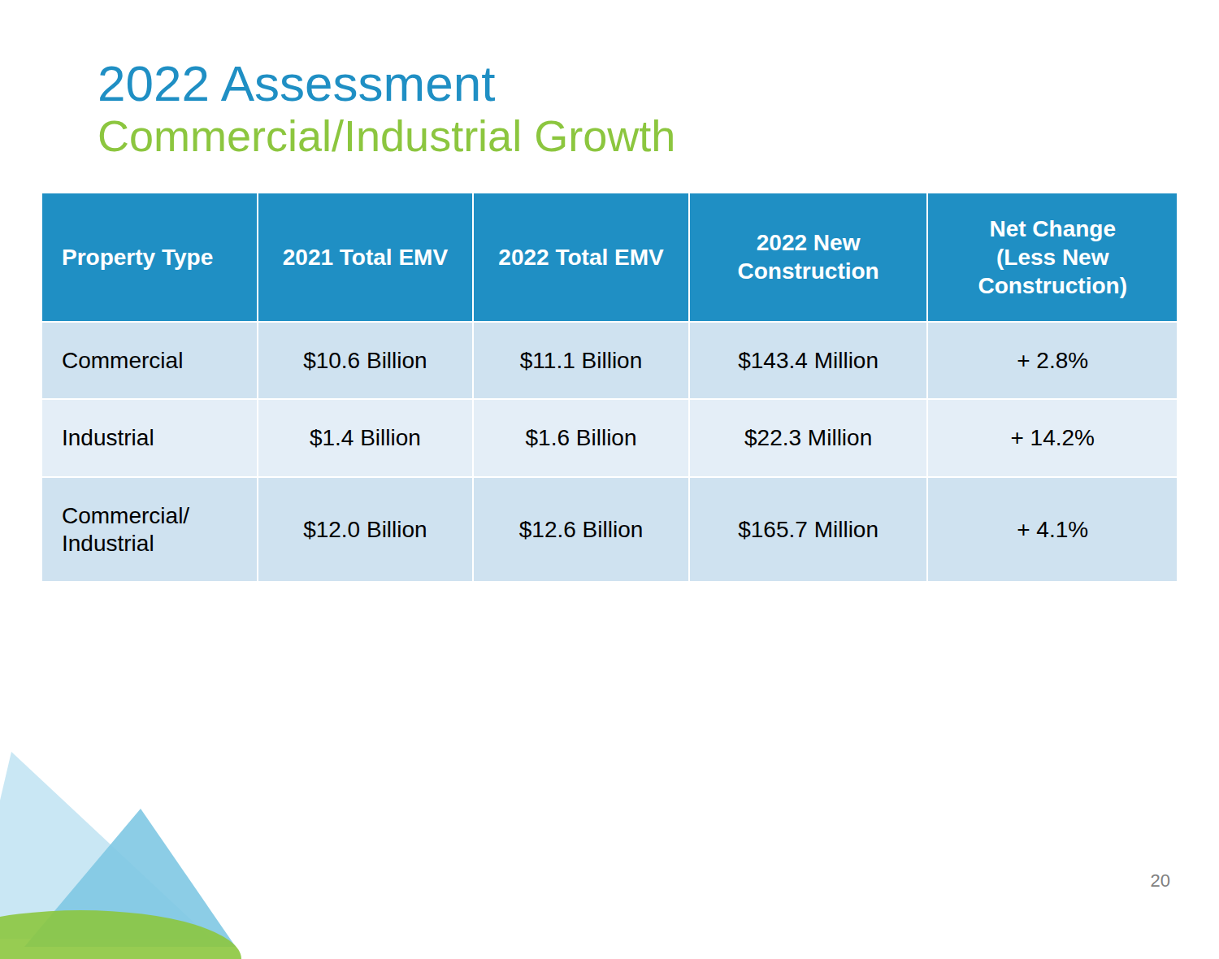2022 Assessment
Commercial/Industrial Growth
| Property Type | 2021 Total EMV | 2022 Total EMV | 2022 New Construction | Net Change (Less New Construction) |
| --- | --- | --- | --- | --- |
| Commercial | $10.6 Billion | $11.1 Billion | $143.4 Million | + 2.8% |
| Industrial | $1.4 Billion | $1.6 Billion | $22.3 Million | + 14.2% |
| Commercial/ Industrial | $12.0 Billion | $12.6 Billion | $165.7 Million | + 4.1% |
20